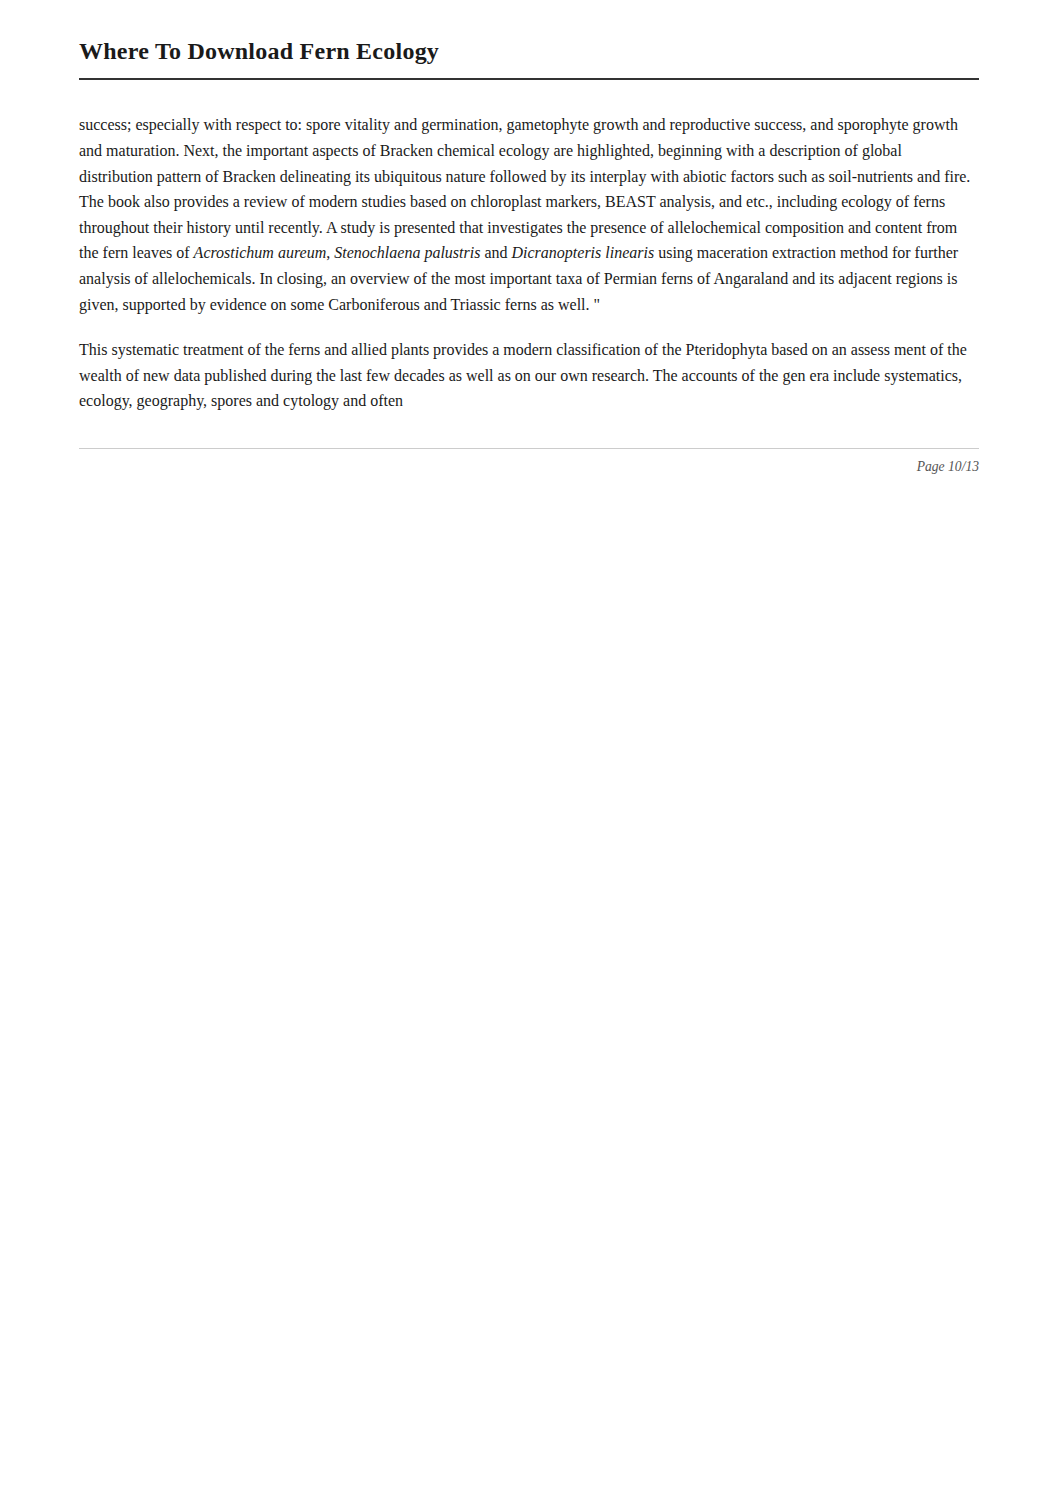Where To Download Fern Ecology
success; especially with respect to: spore vitality and germination, gametophyte growth and reproductive success, and sporophyte growth and maturation. Next, the important aspects of Bracken chemical ecology are highlighted, beginning with a description of global distribution pattern of Bracken delineating its ubiquitous nature followed by its interplay with abiotic factors such as soil-nutrients and fire. The book also provides a review of modern studies based on chloroplast markers, BEAST analysis, and etc., including ecology of ferns throughout their history until recently. A study is presented that investigates the presence of allelochemical composition and content from the fern leaves of Acrostichum aureum, Stenochlaena palustris and Dicranopteris linearis using maceration extraction method for further analysis of allelochemicals. In closing, an overview of the most important taxa of Permian ferns of Angaraland and its adjacent regions is given, supported by evidence on some Carboniferous and Triassic ferns as well. "
This systematic treatment of the ferns and allied plants provides a modern classification of the Pteridophyta based on an assess ment of the wealth of new data published during the last few decades as well as on our own research. The accounts of the gen era include systematics, ecology, geography, spores and cytology and often
Page 10/13